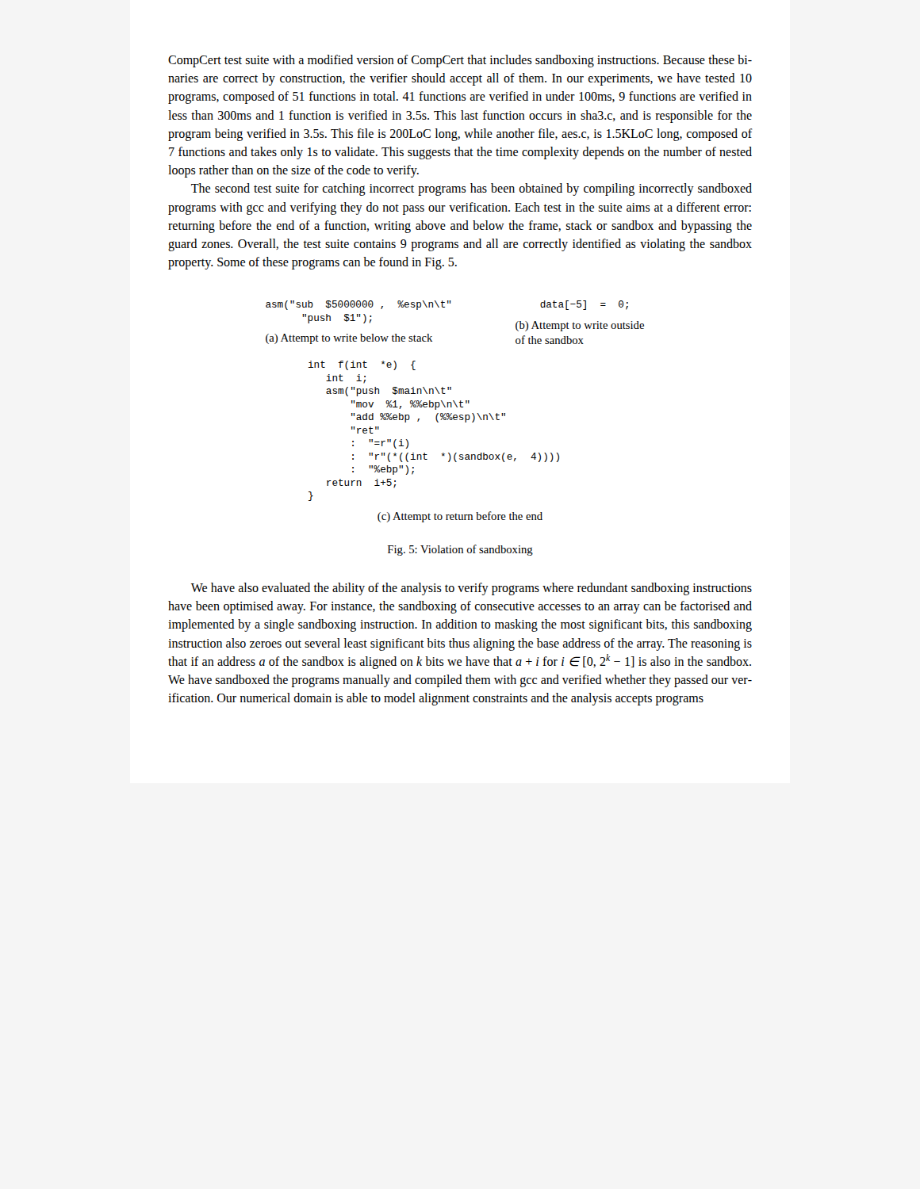CompCert test suite with a modified version of CompCert that includes sandboxing instructions. Because these binaries are correct by construction, the verifier should accept all of them. In our experiments, we have tested 10 programs, composed of 51 functions in total. 41 functions are verified in under 100ms, 9 functions are verified in less than 300ms and 1 function is verified in 3.5s. This last function occurs in sha3.c, and is responsible for the program being verified in 3.5s. This file is 200LoC long, while another file, aes.c, is 1.5KLoC long, composed of 7 functions and takes only 1s to validate. This suggests that the time complexity depends on the number of nested loops rather than on the size of the code to verify.
The second test suite for catching incorrect programs has been obtained by compiling incorrectly sandboxed programs with gcc and verifying they do not pass our verification. Each test in the suite aims at a different error: returning before the end of a function, writing above and below the frame, stack or sandbox and bypassing the guard zones. Overall, the test suite contains 9 programs and all are correctly identified as violating the sandbox property. Some of these programs can be found in Fig. 5.
asm("sub $5000000 , %esp\n\t" "push $1");
(a) Attempt to write below the stack
data[−5] = 0;
(b) Attempt to write outside of the sandbox
int f(int *e) { int i; asm("push $main\n\t" "mov %1, %%ebp\n\t" "add %%ebp , (%%esp)\n\t" "ret" : "=r"(i) : "r"(*((int *)(sandbox(e, 4)))) : "%ebp"); return i+5; }
(c) Attempt to return before the end
Fig. 5: Violation of sandboxing
We have also evaluated the ability of the analysis to verify programs where redundant sandboxing instructions have been optimised away. For instance, the sandboxing of consecutive accesses to an array can be factorised and implemented by a single sandboxing instruction. In addition to masking the most significant bits, this sandboxing instruction also zeroes out several least significant bits thus aligning the base address of the array. The reasoning is that if an address a of the sandbox is aligned on k bits we have that a + i for i ∈ [0, 2k − 1] is also in the sandbox. We have sandboxed the programs manually and compiled them with gcc and verified whether they passed our verification. Our numerical domain is able to model alignment constraints and the analysis accepts programs